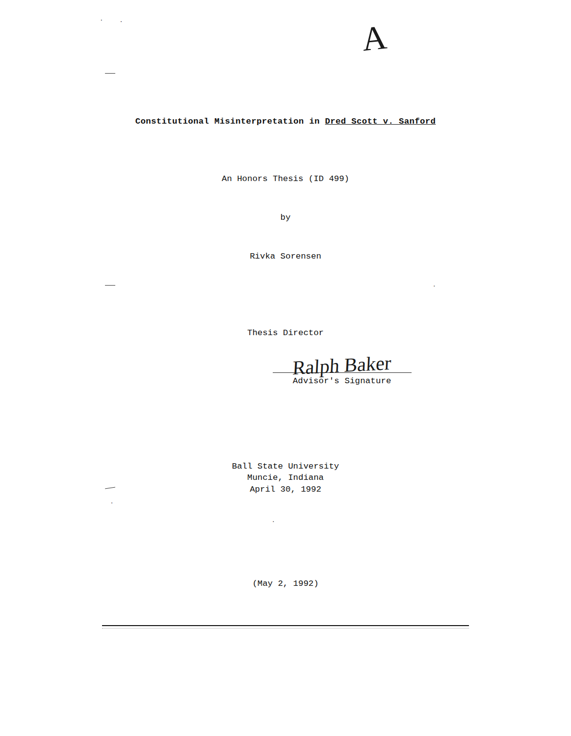. . . . . .
A
Constitutional Misinterpretation in Dred Scott v. Sanford
An Honors Thesis (ID 499)
by
Rivka Sorensen
Thesis Director
Ralph Baker
Advisor's Signature
Ball State University
Muncie, Indiana
April 30, 1992
(May 2, 1992)